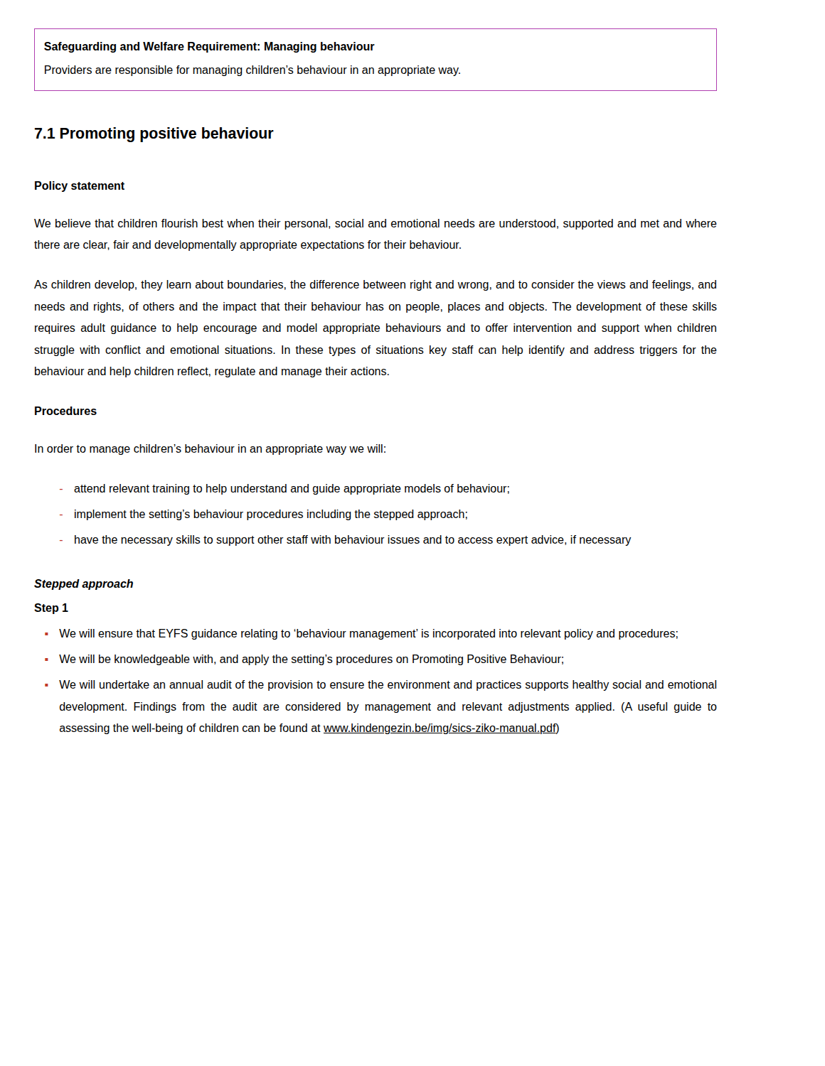Safeguarding and Welfare Requirement: Managing behaviour
Providers are responsible for managing children’s behaviour in an appropriate way.
7.1 Promoting positive behaviour
Policy statement
We believe that children flourish best when their personal, social and emotional needs are understood, supported and met and where there are clear, fair and developmentally appropriate expectations for their behaviour.
As children develop, they learn about boundaries, the difference between right and wrong, and to consider the views and feelings, and needs and rights, of others and the impact that their behaviour has on people, places and objects. The development of these skills requires adult guidance to help encourage and model appropriate behaviours and to offer intervention and support when children struggle with conflict and emotional situations. In these types of situations key staff can help identify and address triggers for the behaviour and help children reflect, regulate and manage their actions.
Procedures
In order to manage children’s behaviour in an appropriate way we will:
attend relevant training to help understand and guide appropriate models of behaviour;
implement the setting’s behaviour procedures including the stepped approach;
have the necessary skills to support other staff with behaviour issues and to access expert advice, if necessary
Stepped approach
Step 1
We will ensure that EYFS guidance relating to ‘behaviour management’ is incorporated into relevant policy and procedures;
We will be knowledgeable with, and apply the setting’s procedures on Promoting Positive Behaviour;
We will undertake an annual audit of the provision to ensure the environment and practices supports healthy social and emotional development. Findings from the audit are considered by management and relevant adjustments applied. (A useful guide to assessing the well-being of children can be found at www.kindengezin.be/img/sics-ziko-manual.pdf)